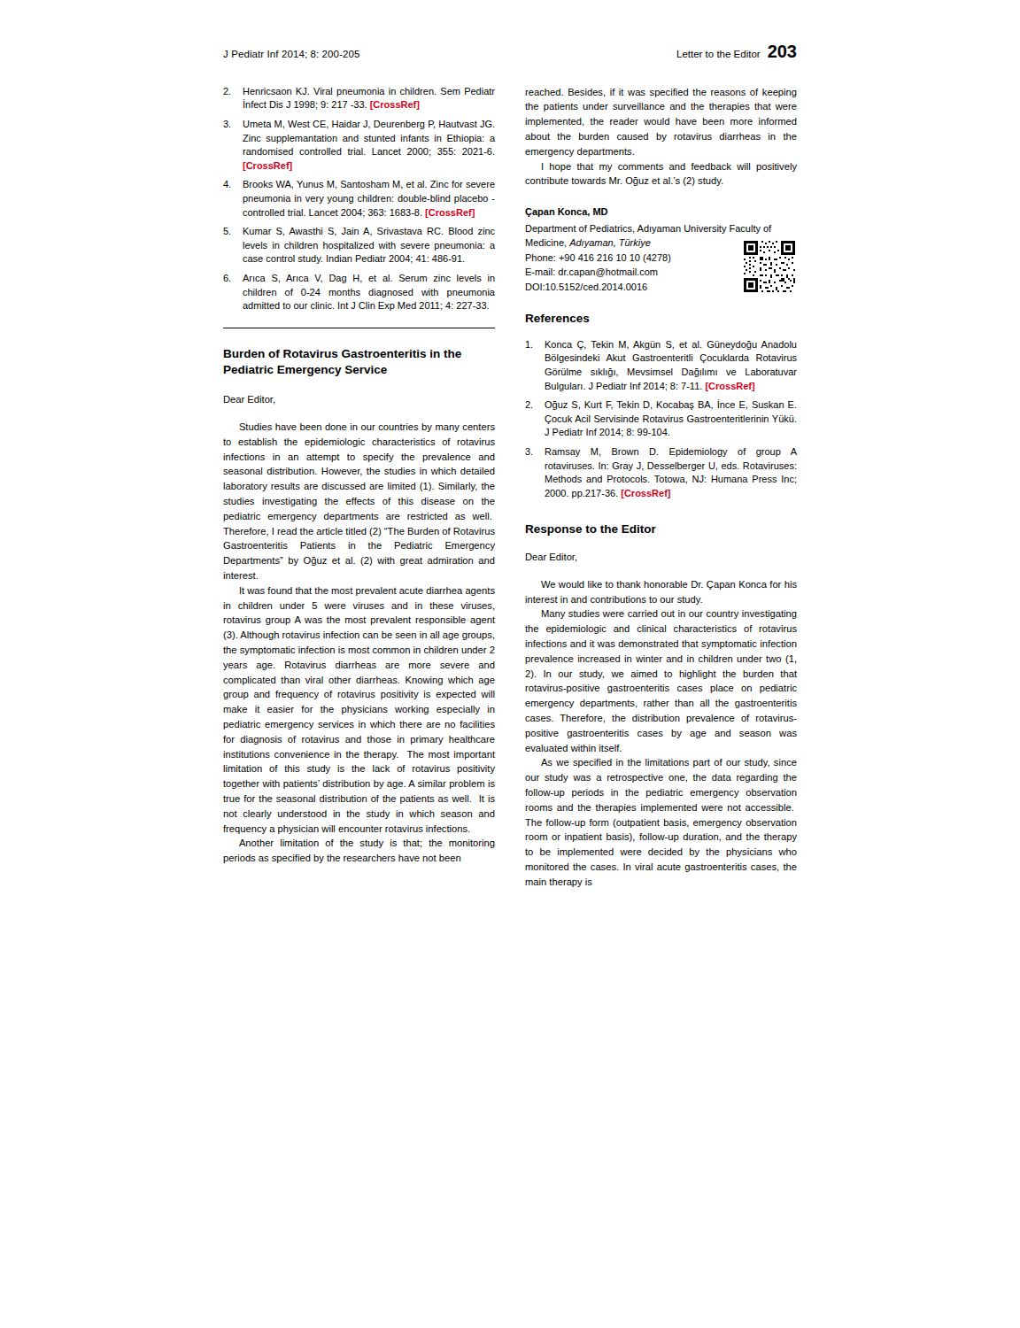J Pediatr Inf 2014; 8: 200-205
Letter to the Editor 203
2. Henricsaon KJ. Viral pneumonia in children. Sem Pediatr İnfect Dis J 1998; 9: 217 -33. [CrossRef]
3. Umeta M, West CE, Haidar J, Deurenberg P, Hautvast JG. Zinc supplemantation and stunted infants in Ethiopia: a randomised controlled trial. Lancet 2000; 355: 2021-6. [CrossRef]
4. Brooks WA, Yunus M, Santosham M, et al. Zinc for severe pneumonia in very young children: double-blind placebo -controlled trial. Lancet 2004; 363: 1683-8. [CrossRef]
5. Kumar S, Awasthi S, Jain A, Srivastava RC. Blood zinc levels in children hospitalized with severe pneumonia: a case control study. Indian Pediatr 2004; 41: 486-91.
6. Arıca S, Arıca V, Dag H, et al. Serum zinc levels in children of 0-24 months diagnosed with pneumonia admitted to our clinic. Int J Clin Exp Med 2011; 4: 227-33.
Burden of Rotavirus Gastroenteritis in the Pediatric Emergency Service
Dear Editor,
Studies have been done in our countries by many centers to establish the epidemiologic characteristics of rotavirus infections in an attempt to specify the prevalence and seasonal distribution. However, the studies in which detailed laboratory results are discussed are limited (1). Similarly, the studies investigating the effects of this disease on the pediatric emergency departments are restricted as well. Therefore, I read the article titled (2) “The Burden of Rotavirus Gastroenteritis Patients in the Pediatric Emergency Departments” by Oğuz et al. (2) with great admiration and interest.
It was found that the most prevalent acute diarrhea agents in children under 5 were viruses and in these viruses, rotavirus group A was the most prevalent responsible agent (3). Although rotavirus infection can be seen in all age groups, the symptomatic infection is most common in children under 2 years age. Rotavirus diarrheas are more severe and complicated than viral other diarrheas. Knowing which age group and frequency of rotavirus positivity is expected will make it easier for the physicians working especially in pediatric emergency services in which there are no facilities for diagnosis of rotavirus and those in primary healthcare institutions convenience in the therapy. The most important limitation of this study is the lack of rotavirus positivity together with patients’ distribution by age. A similar problem is true for the seasonal distribution of the patients as well. It is not clearly understood in the study in which season and frequency a physician will encounter rotavirus infections.
Another limitation of the study is that; the monitoring periods as specified by the researchers have not been
reached. Besides, if it was specified the reasons of keeping the patients under surveillance and the therapies that were implemented, the reader would have been more informed about the burden caused by rotavirus diarrheas in the emergency departments.
I hope that my comments and feedback will positively contribute towards Mr. Oğuz et al.’s (2) study.
Çapan Konca, MD
Department of Pediatrics, Adıyaman University Faculty of Medicine, Adıyaman, Türkiye
Phone: +90 416 216 10 10 (4278)
E-mail: dr.capan@hotmail.com
DOI:10.5152/ced.2014.0016
References
1. Konca Ç, Tekin M, Akgün S, et al. Güneydoğu Anadolu Bölgesindeki Akut Gastroenteritli Çocuklarda Rotavirus Görülme sıklığı, Mevsimsel Dağılımı ve Laboratuvar Bulguları. J Pediatr Inf 2014; 8: 7-11. [CrossRef]
2. Oğuz S, Kurt F, Tekin D, Kocabaş BA, İnce E, Suskan E. Çocuk Acil Servisinde Rotavirus Gastroenteritlerinin Yükü. J Pediatr Inf 2014; 8: 99-104.
3. Ramsay M, Brown D. Epidemiology of group A rotaviruses. In: Gray J, Desselberger U, eds. Rotaviruses: Methods and Protocols. Totowa, NJ: Humana Press Inc; 2000. pp.217-36. [CrossRef]
Response to the Editor
Dear Editor,
We would like to thank honorable Dr. Çapan Konca for his interest in and contributions to our study.
Many studies were carried out in our country investigating the epidemiologic and clinical characteristics of rotavirus infections and it was demonstrated that symptomatic infection prevalence increased in winter and in children under two (1, 2). In our study, we aimed to highlight the burden that rotavirus-positive gastroenteritis cases place on pediatric emergency departments, rather than all the gastroenteritis cases. Therefore, the distribution prevalence of rotavirus-positive gastroenteritis cases by age and season was evaluated within itself.
As we specified in the limitations part of our study, since our study was a retrospective one, the data regarding the follow-up periods in the pediatric emergency observation rooms and the therapies implemented were not accessible. The follow-up form (outpatient basis, emergency observation room or inpatient basis), follow-up duration, and the therapy to be implemented were decided by the physicians who monitored the cases. In viral acute gastroenteritis cases, the main therapy is